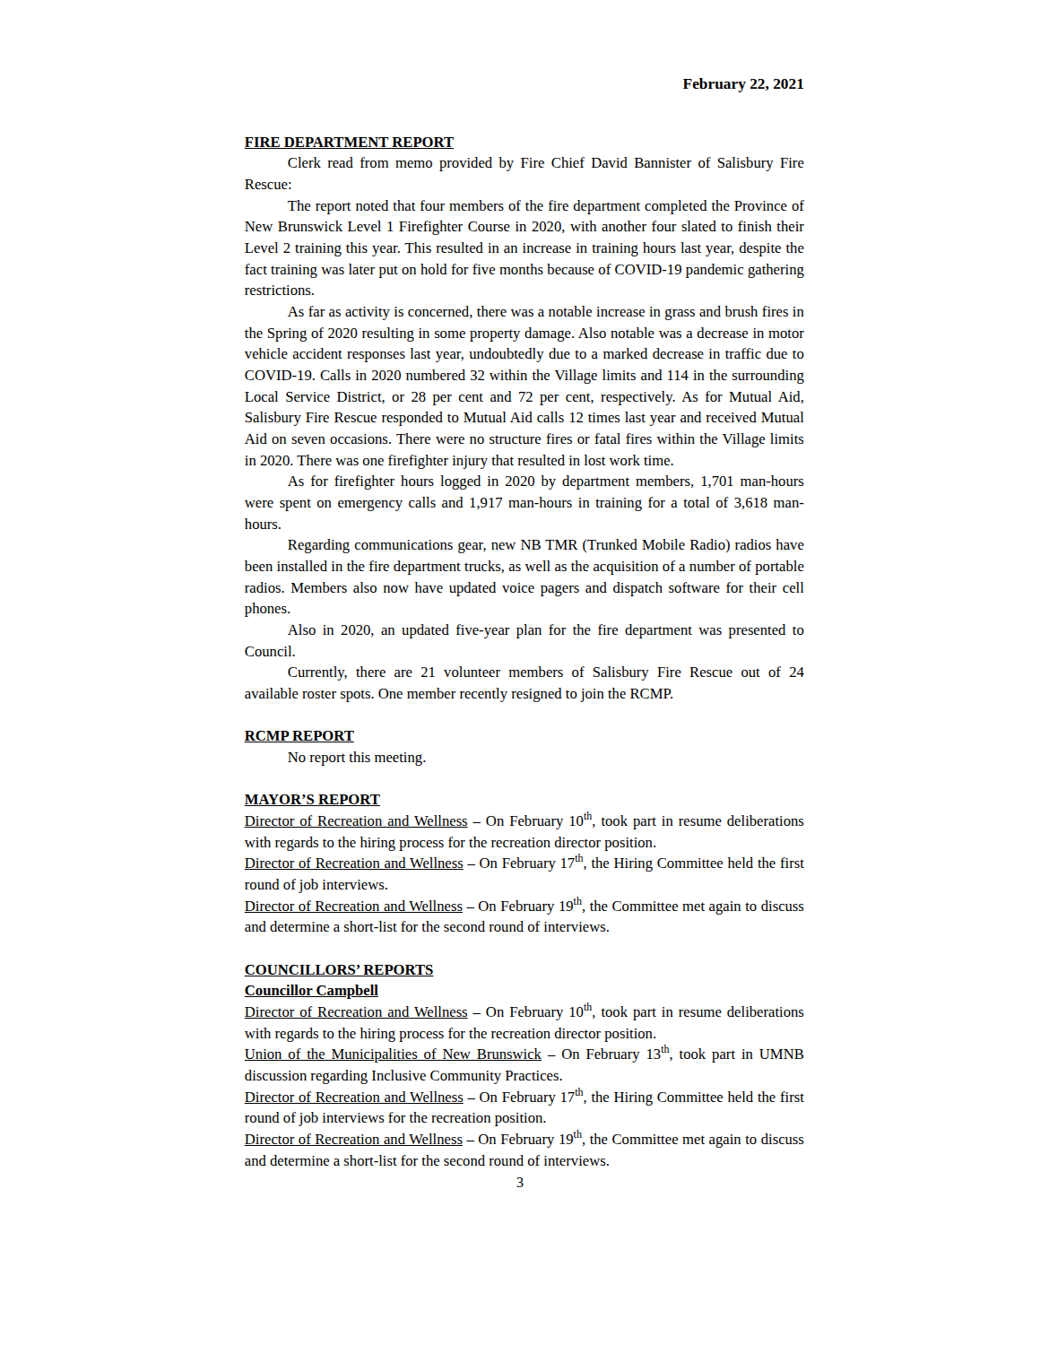February 22, 2021
FIRE DEPARTMENT REPORT
Clerk read from memo provided by Fire Chief David Bannister of Salisbury Fire Rescue:
The report noted that four members of the fire department completed the Province of New Brunswick Level 1 Firefighter Course in 2020, with another four slated to finish their Level 2 training this year. This resulted in an increase in training hours last year, despite the fact training was later put on hold for five months because of COVID-19 pandemic gathering restrictions.
As far as activity is concerned, there was a notable increase in grass and brush fires in the Spring of 2020 resulting in some property damage. Also notable was a decrease in motor vehicle accident responses last year, undoubtedly due to a marked decrease in traffic due to COVID-19. Calls in 2020 numbered 32 within the Village limits and 114 in the surrounding Local Service District, or 28 per cent and 72 per cent, respectively. As for Mutual Aid, Salisbury Fire Rescue responded to Mutual Aid calls 12 times last year and received Mutual Aid on seven occasions. There were no structure fires or fatal fires within the Village limits in 2020. There was one firefighter injury that resulted in lost work time.
As for firefighter hours logged in 2020 by department members, 1,701 man-hours were spent on emergency calls and 1,917 man-hours in training for a total of 3,618 man-hours.
Regarding communications gear, new NB TMR (Trunked Mobile Radio) radios have been installed in the fire department trucks, as well as the acquisition of a number of portable radios. Members also now have updated voice pagers and dispatch software for their cell phones.
Also in 2020, an updated five-year plan for the fire department was presented to Council.
Currently, there are 21 volunteer members of Salisbury Fire Rescue out of 24 available roster spots. One member recently resigned to join the RCMP.
RCMP REPORT
No report this meeting.
MAYOR’S REPORT
Director of Recreation and Wellness – On February 10th, took part in resume deliberations with regards to the hiring process for the recreation director position.
Director of Recreation and Wellness – On February 17th, the Hiring Committee held the first round of job interviews.
Director of Recreation and Wellness – On February 19th, the Committee met again to discuss and determine a short-list for the second round of interviews.
COUNCILLORS’ REPORTS
Councillor Campbell
Director of Recreation and Wellness – On February 10th, took part in resume deliberations with regards to the hiring process for the recreation director position.
Union of the Municipalities of New Brunswick – On February 13th, took part in UMNB discussion regarding Inclusive Community Practices.
Director of Recreation and Wellness – On February 17th, the Hiring Committee held the first round of job interviews for the recreation position.
Director of Recreation and Wellness – On February 19th, the Committee met again to discuss and determine a short-list for the second round of interviews.
3